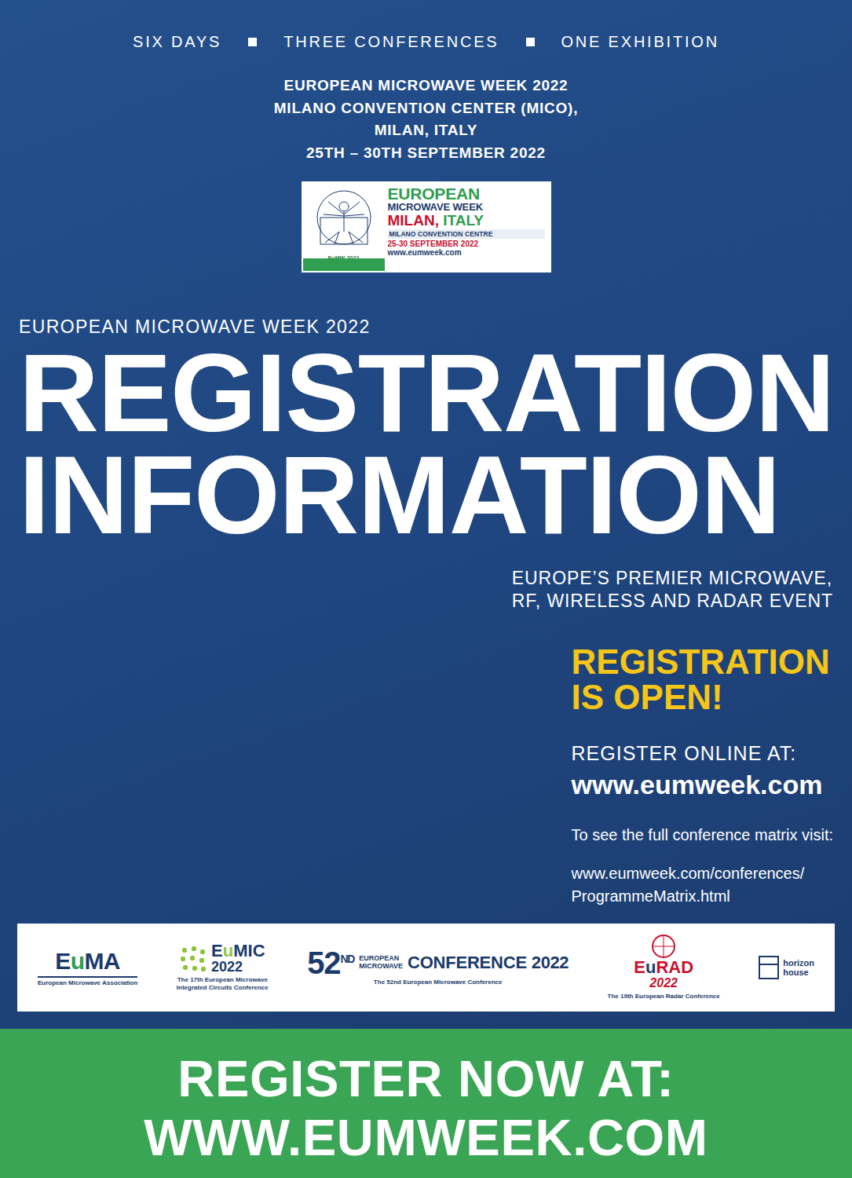Six Days Three Conferences One Exhibition
European Microwave Week 2022
Milano Convention Center (MiCo),
Milan, Italy
25th – 30th September 2022
EuMW 2022
CREATIVE MICROWAVES
EUROPEAN
MICROWAVE WEEK
MILAN, ITALY
MILANO CONVENTION CENTRE
25-30 SEPTEMBER 2022
www.eumweek.com
European Microwave Week 2022
Registration
Information
Europe’s premier microwave,
RF, wireless and radar event
Registration
is open!
Register online at:
www.eumweek.com
To see the full conference matrix visit:
www.eumweek.com/conferences/
ProgrammeMatrix.html
Eu MA
European Microwave Association
Eu MIC
2022
The 17th European Microwave
Integrated Circuits Conference
52ND
EUROPEAN
MICROWAVE
CONFERENCE
2022
The 52nd European Microwave Conference
Eu RAD
2022
The 19th European Radar Conference
horizon
house
Register now at: www.eumweek.com